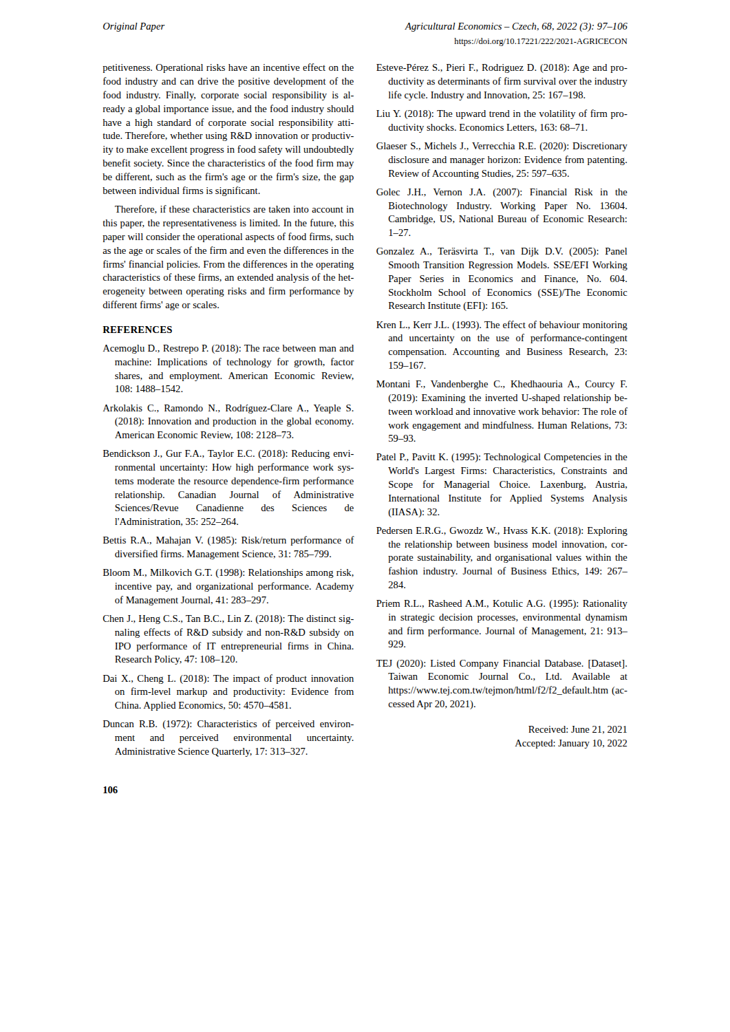Original Paper
Agricultural Economics – Czech, 68, 2022 (3): 97–106
https://doi.org/10.17221/222/2021-AGRICECON
petitiveness. Operational risks have an incentive effect on the food industry and can drive the positive development of the food industry. Finally, corporate social responsibility is already a global importance issue, and the food industry should have a high standard of corporate social responsibility attitude. Therefore, whether using R&D innovation or productivity to make excellent progress in food safety will undoubtedly benefit society. Since the characteristics of the food firm may be different, such as the firm's age or the firm's size, the gap between individual firms is significant.
Therefore, if these characteristics are taken into account in this paper, the representativeness is limited. In the future, this paper will consider the operational aspects of food firms, such as the age or scales of the firm and even the differences in the firms' financial policies. From the differences in the operating characteristics of these firms, an extended analysis of the heterogeneity between operating risks and firm performance by different firms' age or scales.
References
Acemoglu D., Restrepo P. (2018): The race between man and machine: Implications of technology for growth, factor shares, and employment. American Economic Review, 108: 1488–1542.
Arkolakis C., Ramondo N., Rodríguez-Clare A., Yeaple S. (2018): Innovation and production in the global economy. American Economic Review, 108: 2128–73.
Bendickson J., Gur F.A., Taylor E.C. (2018): Reducing environmental uncertainty: How high performance work systems moderate the resource dependence-firm performance relationship. Canadian Journal of Administrative Sciences/Revue Canadienne des Sciences de l'Administration, 35: 252–264.
Bettis R.A., Mahajan V. (1985): Risk/return performance of diversified firms. Management Science, 31: 785–799.
Bloom M., Milkovich G.T. (1998): Relationships among risk, incentive pay, and organizational performance. Academy of Management Journal, 41: 283–297.
Chen J., Heng C.S., Tan B.C., Lin Z. (2018): The distinct signaling effects of R&D subsidy and non-R&D subsidy on IPO performance of IT entrepreneurial firms in China. Research Policy, 47: 108–120.
Dai X., Cheng L. (2018): The impact of product innovation on firm-level markup and productivity: Evidence from China. Applied Economics, 50: 4570–4581.
Duncan R.B. (1972): Characteristics of perceived environment and perceived environmental uncertainty. Administrative Science Quarterly, 17: 313–327.
Esteve-Pérez S., Pieri F., Rodriguez D. (2018): Age and productivity as determinants of firm survival over the industry life cycle. Industry and Innovation, 25: 167–198.
Liu Y. (2018): The upward trend in the volatility of firm productivity shocks. Economics Letters, 163: 68–71.
Glaeser S., Michels J., Verrecchia R.E. (2020): Discretionary disclosure and manager horizon: Evidence from patenting. Review of Accounting Studies, 25: 597–635.
Golec J.H., Vernon J.A. (2007): Financial Risk in the Biotechnology Industry. Working Paper No. 13604. Cambridge, US, National Bureau of Economic Research: 1–27.
Gonzalez A., Teräsvirta T., van Dijk D.V. (2005): Panel Smooth Transition Regression Models. SSE/EFI Working Paper Series in Economics and Finance, No. 604. Stockholm School of Economics (SSE)/The Economic Research Institute (EFI): 165.
Kren L., Kerr J.L. (1993). The effect of behaviour monitoring and uncertainty on the use of performance-contingent compensation. Accounting and Business Research, 23: 159–167.
Montani F., Vandenberghe C., Khedhaouria A., Courcy F. (2019): Examining the inverted U-shaped relationship between workload and innovative work behavior: The role of work engagement and mindfulness. Human Relations, 73: 59–93.
Patel P., Pavitt K. (1995): Technological Competencies in the World's Largest Firms: Characteristics, Constraints and Scope for Managerial Choice. Laxenburg, Austria, International Institute for Applied Systems Analysis (IIASA): 32.
Pedersen E.R.G., Gwozdz W., Hvass K.K. (2018): Exploring the relationship between business model innovation, corporate sustainability, and organisational values within the fashion industry. Journal of Business Ethics, 149: 267–284.
Priem R.L., Rasheed A.M., Kotulic A.G. (1995): Rationality in strategic decision processes, environmental dynamism and firm performance. Journal of Management, 21: 913–929.
TEJ (2020): Listed Company Financial Database. [Dataset]. Taiwan Economic Journal Co., Ltd. Available at https://www.tej.com.tw/tejmon/html/f2/f2_default.htm (accessed Apr 20, 2021).
Received: June 21, 2021
Accepted: January 10, 2022
106